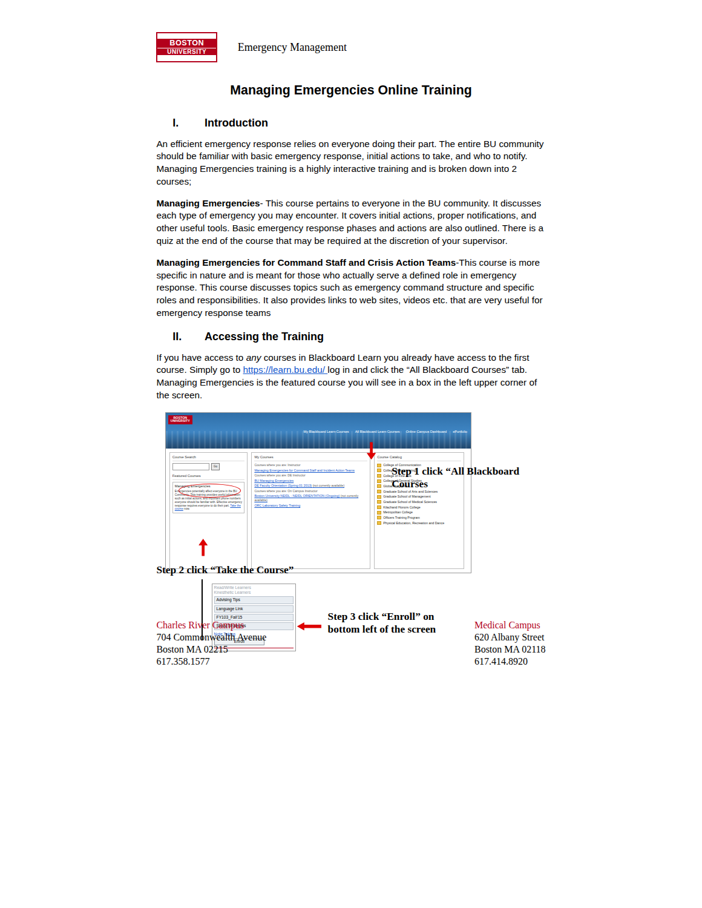BOSTON
UNIVERSITY
Emergency Management
Managing Emergencies Online Training
I. Introduction
An efficient emergency response relies on everyone doing their part. The entire BU community should be familiar with basic emergency response, initial actions to take, and who to notify. Managing Emergencies training is a highly interactive training and is broken down into 2 courses;
Managing Emergencies- This course pertains to everyone in the BU community. It discusses each type of emergency you may encounter. It covers initial actions, proper notifications, and other useful tools. Basic emergency response phases and actions are also outlined. There is a quiz at the end of the course that may be required at the discretion of your supervisor.
Managing Emergencies for Command Staff and Crisis Action Teams-This course is more specific in nature and is meant for those who actually serve a defined role in emergency response. This course discusses topics such as emergency command structure and specific roles and responsibilities. It also provides links to web sites, videos etc. that are very useful for emergency response teams
II. Accessing the Training
If you have access to any courses in Blackboard Learn you already have access to the first course. Simply go to https://learn.bu.edu/ log in and click the “All Blackboard Courses” tab. Managing Emergencies is the featured course you will see in a box in the left upper corner of the screen.
BOSTON
UNIVERSITY
My Blackboard Learn Courses All Blackboard Learn Courses Online Campus Dashboard ePortfolio
Course Search
Go
Featured Courses
Managing Emergencies
Emergencies potentially affect everyone in the BU Community. This training provides useful information such as initial actions, and important phone numbers everyone should be familiar with. Effective emergency response requires everyone to do their part. Take the course now.
My Courses
Courses where you are: Instructor
Managing Emergencies for Command Staff and Incident Action Teams
Courses where you are: DE Instructor
BU Managing Emergencies DE Faculty Orientation (Spring 01 2013) (not currently available)
Courses where you are: On Campus Instructor
Boston University NEIDL - NEIDL ORIENTATION (Ongoing) (not currently available) ORC Laboratory Safety Training
Course Catalog
College of Communication
College of Engineering
College of Fine Arts
College of General Studies
Global Programs
Graduate School of Arts and Sciences
Graduate School of Management
Graduate School of Medical Sciences
Kilachand Honors College
Metropolitan College
Officers Training Program
Physical Education, Recreation and Dance
Step 1 click “All Blackboard Courses
Step 2 click “Take the Course”
Read/Write Learners
Kinesthetic Learners
Advising Tips
Language Link
FY103_Fall'15
Study Strategies
Note Taking
Enroll
Step 3 click “Enroll” on
bottom left of the screen
Charles River Campus
704 Commonwealth Avenue
Boston MA 02215
617.358.1577
Medical Campus
620 Albany Street
Boston MA 02118
617.414.8920